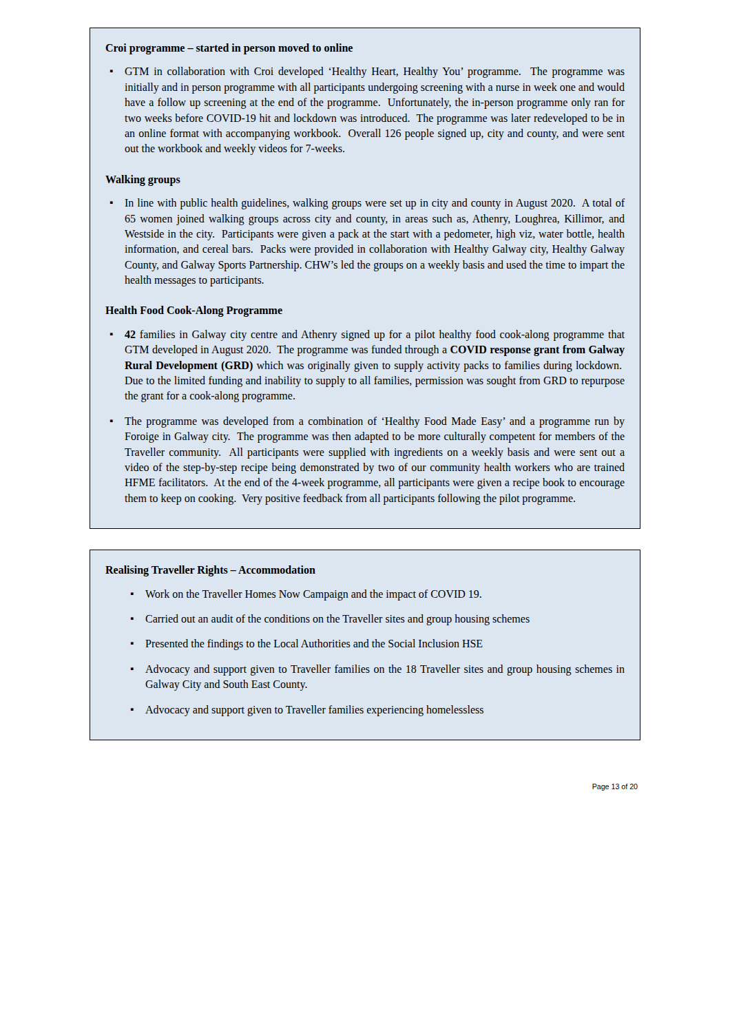Croi programme – started in person moved to online
GTM in collaboration with Croi developed ‘Healthy Heart, Healthy You’ programme. The programme was initially and in person programme with all participants undergoing screening with a nurse in week one and would have a follow up screening at the end of the programme. Unfortunately, the in-person programme only ran for two weeks before COVID-19 hit and lockdown was introduced. The programme was later redeveloped to be in an online format with accompanying workbook. Overall 126 people signed up, city and county, and were sent out the workbook and weekly videos for 7-weeks.
Walking groups
In line with public health guidelines, walking groups were set up in city and county in August 2020. A total of 65 women joined walking groups across city and county, in areas such as, Athenry, Loughrea, Killimor, and Westside in the city. Participants were given a pack at the start with a pedometer, high viz, water bottle, health information, and cereal bars. Packs were provided in collaboration with Healthy Galway city, Healthy Galway County, and Galway Sports Partnership. CHW’s led the groups on a weekly basis and used the time to impart the health messages to participants.
Health Food Cook-Along Programme
42 families in Galway city centre and Athenry signed up for a pilot healthy food cook-along programme that GTM developed in August 2020. The programme was funded through a COVID response grant from Galway Rural Development (GRD) which was originally given to supply activity packs to families during lockdown. Due to the limited funding and inability to supply to all families, permission was sought from GRD to repurpose the grant for a cook-along programme.
The programme was developed from a combination of ‘Healthy Food Made Easy’ and a programme run by Foroige in Galway city. The programme was then adapted to be more culturally competent for members of the Traveller community. All participants were supplied with ingredients on a weekly basis and were sent out a video of the step-by-step recipe being demonstrated by two of our community health workers who are trained HFME facilitators. At the end of the 4-week programme, all participants were given a recipe book to encourage them to keep on cooking. Very positive feedback from all participants following the pilot programme.
Realising Traveller Rights – Accommodation
Work on the Traveller Homes Now Campaign and the impact of COVID 19.
Carried out an audit of the conditions on the Traveller sites and group housing schemes
Presented the findings to the Local Authorities and the Social Inclusion HSE
Advocacy and support given to Traveller families on the 18 Traveller sites and group housing schemes in Galway City and South East County.
Advocacy and support given to Traveller families experiencing homelessless
Page 13 of 20